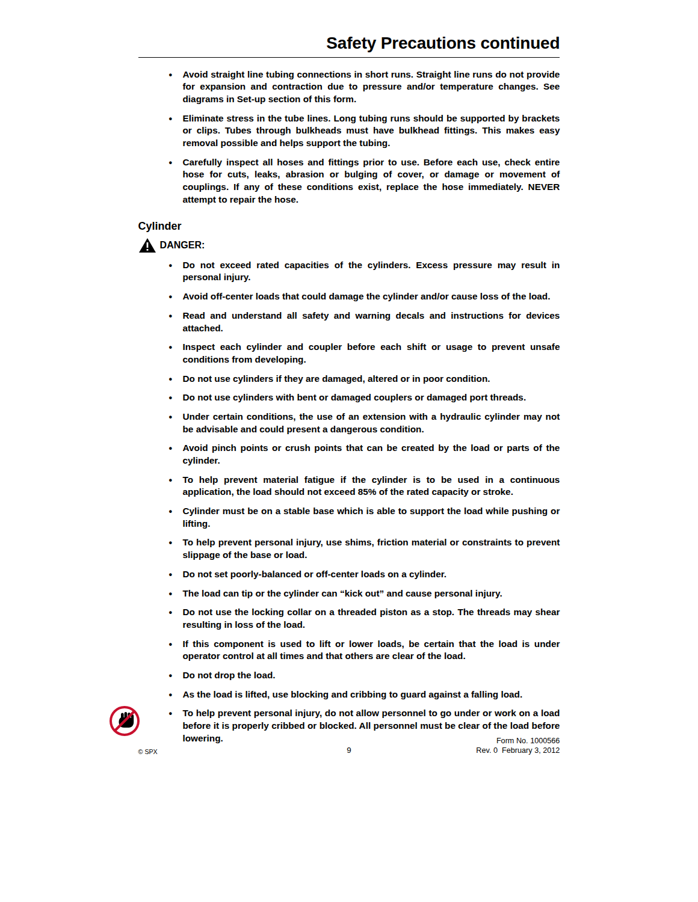Safety Precautions continued
Avoid straight line tubing connections in short runs. Straight line runs do not provide for expansion and contraction due to pressure and/or temperature changes. See diagrams in Set-up section of this form.
Eliminate stress in the tube lines. Long tubing runs should be supported by brackets or clips. Tubes through bulkheads must have bulkhead fittings. This makes easy removal possible and helps support the tubing.
Carefully inspect all hoses and fittings prior to use. Before each use, check entire hose for cuts, leaks, abrasion or bulging of cover, or damage or movement of couplings. If any of these conditions exist, replace the hose immediately. NEVER attempt to repair the hose.
Cylinder
DANGER:
Do not exceed rated capacities of the cylinders. Excess pressure may result in personal injury.
Avoid off-center loads that could damage the cylinder and/or cause loss of the load.
Read and understand all safety and warning decals and instructions for devices attached.
Inspect each cylinder and coupler before each shift or usage to prevent unsafe conditions from developing.
Do not use cylinders if they are damaged, altered or in poor condition.
Do not use cylinders with bent or damaged couplers or damaged port threads.
Under certain conditions, the use of an extension with a hydraulic cylinder may not be advisable and could present a dangerous condition.
Avoid pinch points or crush points that can be created by the load or parts of the cylinder.
To help prevent material fatigue if the cylinder is to be used in a continuous application, the load should not exceed 85% of the rated capacity or stroke.
Cylinder must be on a stable base which is able to support the load while pushing or lifting.
To help prevent personal injury, use shims, friction material or constraints to prevent slippage of the base or load.
Do not set poorly-balanced or off-center loads on a cylinder.
The load can tip or the cylinder can “kick out” and cause personal injury.
Do not use the locking collar on a threaded piston as a stop. The threads may shear resulting in loss of the load.
If this component is used to lift or lower loads, be certain that the load is under operator control at all times and that others are clear of the load.
Do not drop the load.
As the load is lifted, use blocking and cribbing to guard against a falling load.
To help prevent personal injury, do not allow personnel to go under or work on a load before it is properly cribbed or blocked. All personnel must be clear of the load before lowering.
© SPX
Form No. 1000566
Rev. 0 February 3, 2012
9